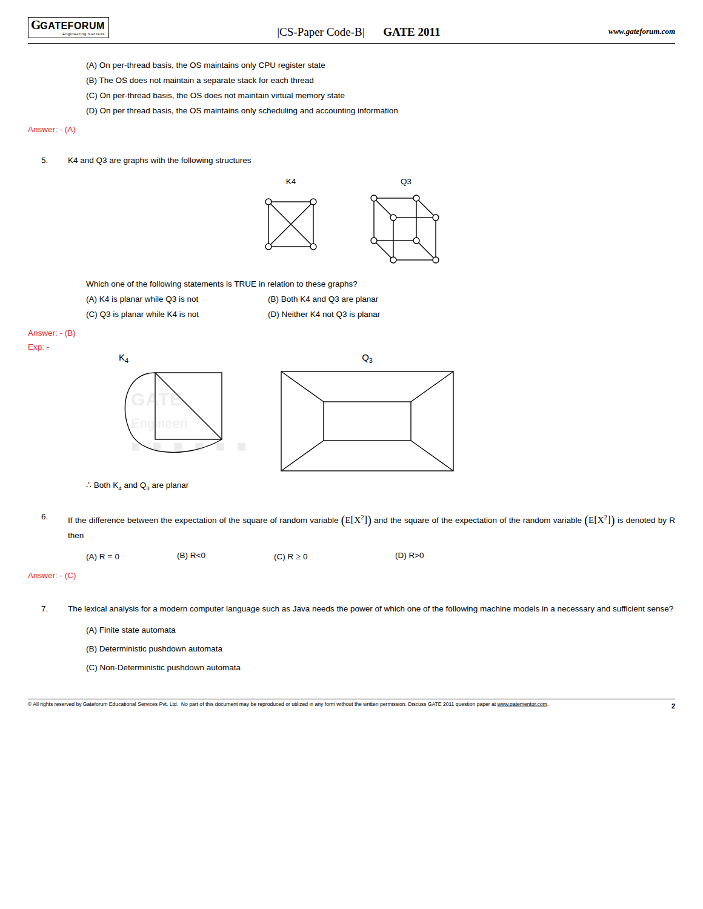GGATEFORUM Engineering Success
|CS-Paper Code-B| GATE 2011
www.gateforum.com
(A) On per-thread basis, the OS maintains only CPU register state
(B) The OS does not maintain a separate stack for each thread
(C) On per-thread basis, the OS does not maintain virtual memory state
(D) On per thread basis, the OS maintains only scheduling and accounting information
Answer: - (A)
5.
K4 and Q3 are graphs with the following structures
K4
Q3
Which one of the following statements is TRUE in relation to these graphs?
(A) K4 is planar while Q3 is not
(B) Both K4 and Q3 are planar
(C) Q3 is planar while K4 is not
(D) Neither K4 not Q3 is planar
Answer: - (B)
Exp: -
GATE
Engineeri
■ ■ ■ ■ ■ ■
K4
Q3
∴ Both K4 and Q3 are planar
6.
If the difference between the expectation of the square of random variable (E[X2]) and the square of the expectation of the random variable (E[X2]) is denoted by R then
(A) R = 0
(B) R<0
(C) R ≥ 0
(D) R>0
Answer: - (C)
7.
The lexical analysis for a modern computer language such as Java needs the power of which one of the following machine models in a necessary and sufficient sense?
(A) Finite state automata
(B) Deterministic pushdown automata
(C) Non-Deterministic pushdown automata
© All rights reserved by Gateforum Educational Services Pvt. Ltd. No part of this document may be reproduced or utilized in any form without the written permission. Discuss GATE 2011 question paper at www.gatementor.com.
2